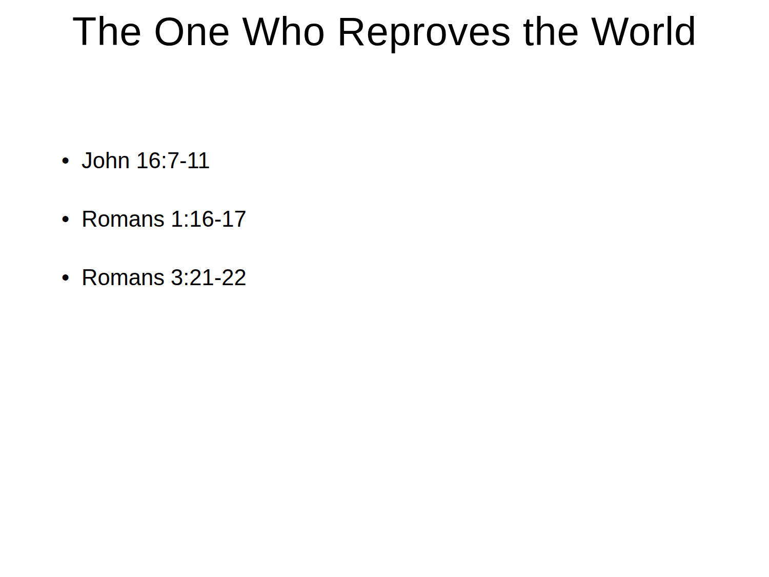The One Who Reproves the World
John 16:7-11
Romans 1:16-17
Romans 3:21-22